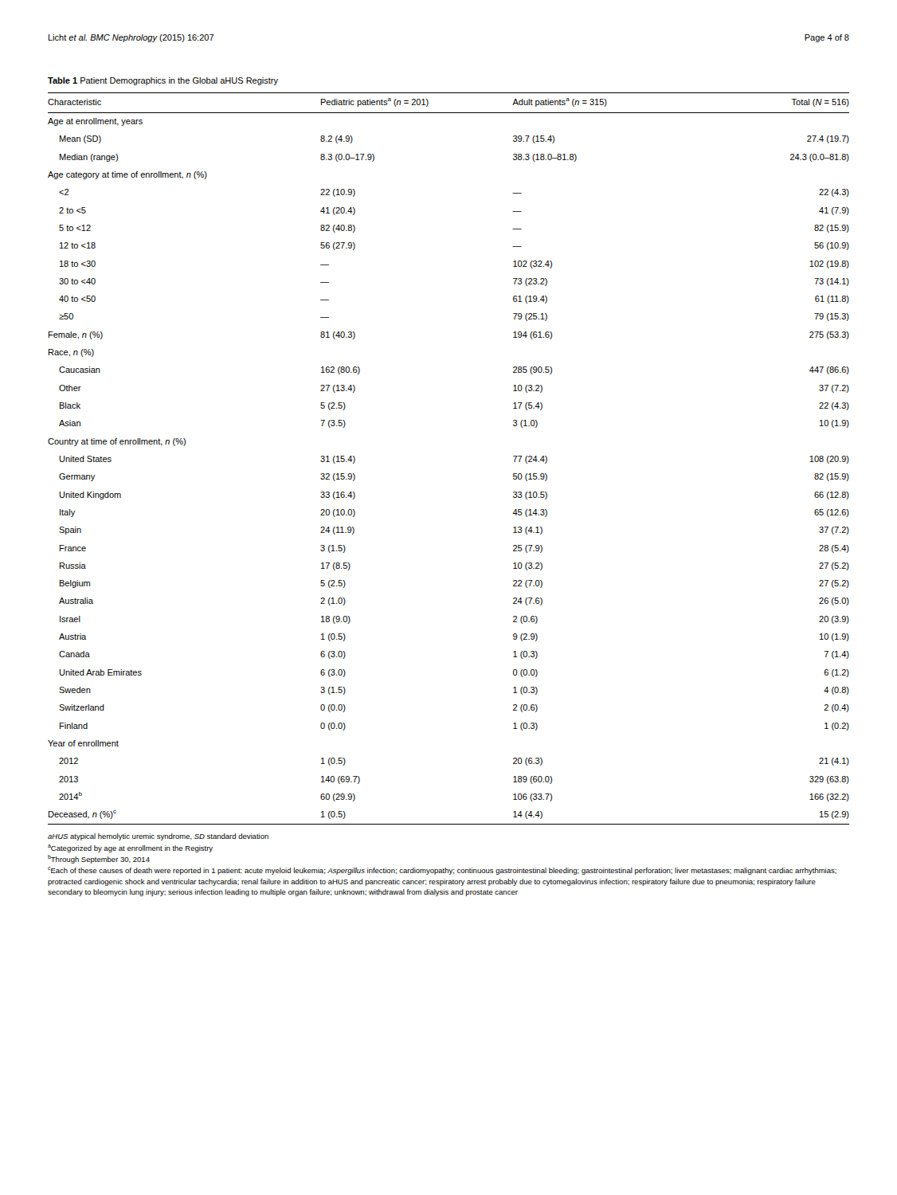Licht et al. BMC Nephrology (2015) 16:207
Page 4 of 8
Table 1 Patient Demographics in the Global aHUS Registry
| Characteristic | Pediatric patients a ( n = 201) | Adult patients a ( n = 315) | Total ( N = 516) |
| --- | --- | --- | --- |
| Age at enrollment, years | | | |
| Mean (SD) | 8.2 (4.9) | 39.7 (15.4) | 27.4 (19.7) |
| Median (range) | 8.3 (0.0–17.9) | 38.3 (18.0–81.8) | 24.3 (0.0–81.8) |
| Age category at time of enrollment, n (%) | | | |
| <2 | 22 (10.9) | — | 22 (4.3) |
| 2 to <5 | 41 (20.4) | — | 41 (7.9) |
| 5 to <12 | 82 (40.8) | — | 82 (15.9) |
| 12 to <18 | 56 (27.9) | — | 56 (10.9) |
| 18 to <30 | — | 102 (32.4) | 102 (19.8) |
| 30 to <40 | — | 73 (23.2) | 73 (14.1) |
| 40 to <50 | — | 61 (19.4) | 61 (11.8) |
| ≥50 | — | 79 (25.1) | 79 (15.3) |
| Female, n (%) | 81 (40.3) | 194 (61.6) | 275 (53.3) |
| Race, n (%) | | | |
| Caucasian | 162 (80.6) | 285 (90.5) | 447 (86.6) |
| Other | 27 (13.4) | 10 (3.2) | 37 (7.2) |
| Black | 5 (2.5) | 17 (5.4) | 22 (4.3) |
| Asian | 7 (3.5) | 3 (1.0) | 10 (1.9) |
| Country at time of enrollment, n (%) | | | |
| United States | 31 (15.4) | 77 (24.4) | 108 (20.9) |
| Germany | 32 (15.9) | 50 (15.9) | 82 (15.9) |
| United Kingdom | 33 (16.4) | 33 (10.5) | 66 (12.8) |
| Italy | 20 (10.0) | 45 (14.3) | 65 (12.6) |
| Spain | 24 (11.9) | 13 (4.1) | 37 (7.2) |
| France | 3 (1.5) | 25 (7.9) | 28 (5.4) |
| Russia | 17 (8.5) | 10 (3.2) | 27 (5.2) |
| Belgium | 5 (2.5) | 22 (7.0) | 27 (5.2) |
| Australia | 2 (1.0) | 24 (7.6) | 26 (5.0) |
| Israel | 18 (9.0) | 2 (0.6) | 20 (3.9) |
| Austria | 1 (0.5) | 9 (2.9) | 10 (1.9) |
| Canada | 6 (3.0) | 1 (0.3) | 7 (1.4) |
| United Arab Emirates | 6 (3.0) | 0 (0.0) | 6 (1.2) |
| Sweden | 3 (1.5) | 1 (0.3) | 4 (0.8) |
| Switzerland | 0 (0.0) | 2 (0.6) | 2 (0.4) |
| Finland | 0 (0.0) | 1 (0.3) | 1 (0.2) |
| Year of enrollment | | | |
| 2012 | 1 (0.5) | 20 (6.3) | 21 (4.1) |
| 2013 | 140 (69.7) | 189 (60.0) | 329 (63.8) |
| 2014 b | 60 (29.9) | 106 (33.7) | 166 (32.2) |
| Deceased, n (%) c | 1 (0.5) | 14 (4.4) | 15 (2.9) |
aHUS atypical hemolytic uremic syndrome, SD standard deviation
aCategorized by age at enrollment in the Registry
bThrough September 30, 2014
cEach of these causes of death were reported in 1 patient: acute myeloid leukemia; Aspergillus infection; cardiomyopathy; continuous gastrointestinal bleeding; gastrointestinal perforation; liver metastases; malignant cardiac arrhythmias; protracted cardiogenic shock and ventricular tachycardia; renal failure in addition to aHUS and pancreatic cancer; respiratory arrest probably due to cytomegalovirus infection; respiratory failure due to pneumonia; respiratory failure secondary to bleomycin lung injury; serious infection leading to multiple organ failure; unknown; withdrawal from dialysis and prostate cancer